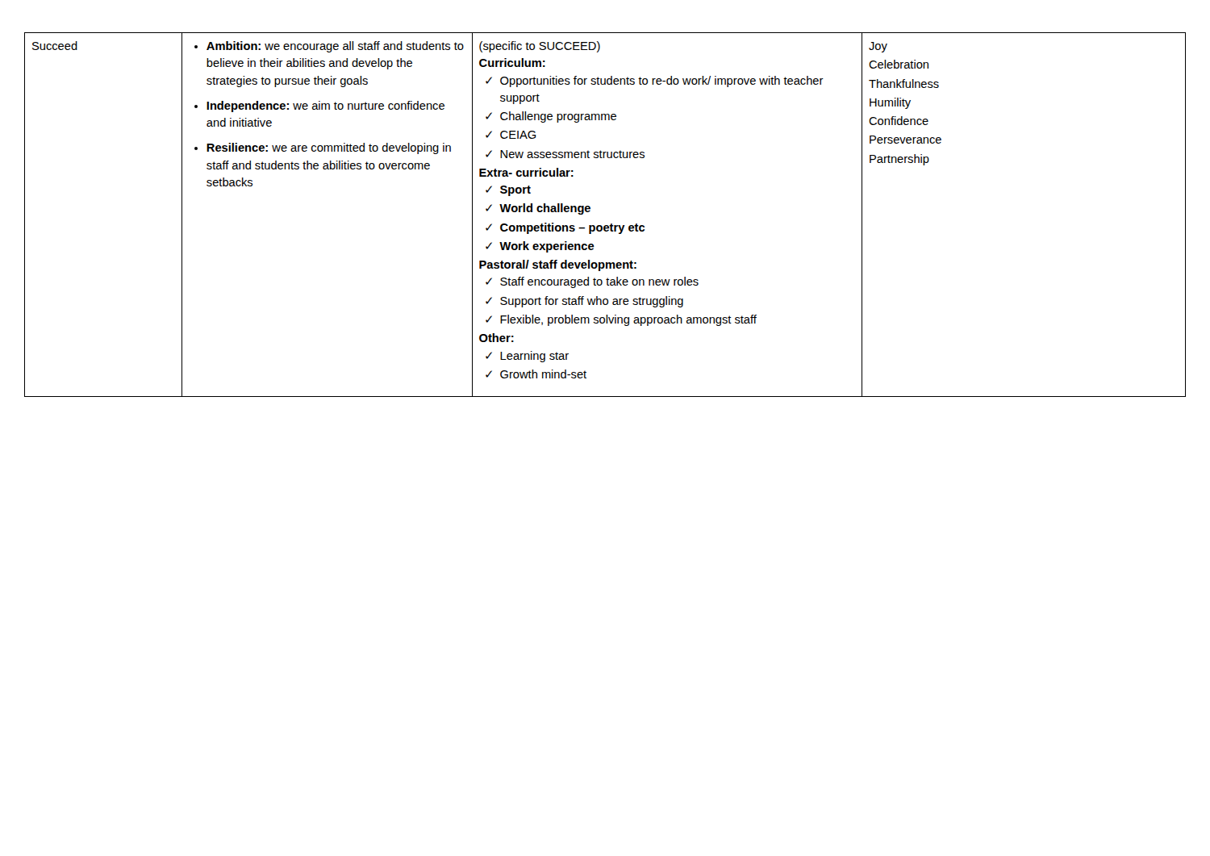| Succeed | Ambition: we encourage all staff and students to believe in their abilities and develop the strategies to pursue their goals Independence: we aim to nurture confidence and initiative Resilience: we are committed to developing in staff and students the abilities to overcome setbacks | (specific to SUCCEED) Curriculum: Opportunities for students to re-do work/ improve with teacher support Challenge programme CEIAG New assessment structures Extra- curricular: Sport World challenge Competitions – poetry etc Work experience Pastoral/ staff development: Staff encouraged to take on new roles Support for staff who are struggling Flexible, problem solving approach amongst staff Other: Learning star Growth mind-set | Joy Celebration Thankfulness Humility Confidence Perseverance Partnership |